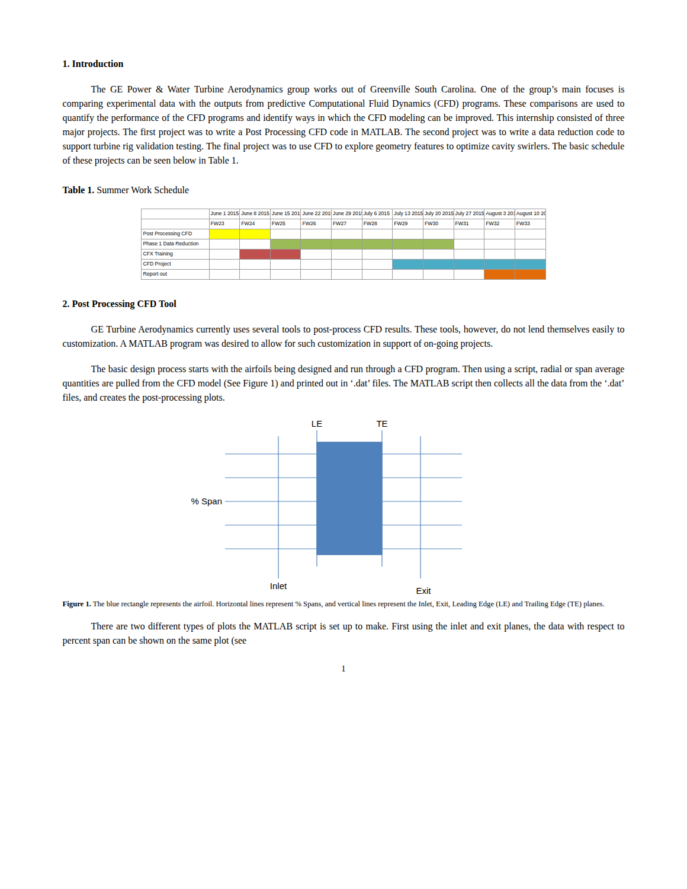1. Introduction
The GE Power & Water Turbine Aerodynamics group works out of Greenville South Carolina. One of the group’s main focuses is comparing experimental data with the outputs from predictive Computational Fluid Dynamics (CFD) programs. These comparisons are used to quantify the performance of the CFD programs and identify ways in which the CFD modeling can be improved. This internship consisted of three major projects. The first project was to write a Post Processing CFD code in MATLAB. The second project was to write a data reduction code to support turbine rig validation testing. The final project was to use CFD to explore geometry features to optimize cavity swirlers. The basic schedule of these projects can be seen below in Table 1.
Table 1. Summer Work Schedule
| | June 1 2015 | June 8 2015 | June 15 2015 | June 22 2015 | June 29 2015 | July 6 2015 | July 13 2015 | July 20 2015 | July 27 2015 | August 3 2015 | August 10 2015 |
| --- | --- | --- | --- | --- | --- | --- | --- | --- | --- | --- | --- |
| | FW23 | FW24 | FW25 | FW26 | FW27 | FW28 | FW29 | FW30 | FW31 | FW32 | FW33 |
| Post Processing CFD | | | | | | | | | | | |
| Phase 1 Data Reduction | | | | | | | | | | | |
| CFX Training | | | | | | | | | | | |
| CFD Project | | | | | | | | | | | |
| Report out | | | | | | | | | | | |
2. Post Processing CFD Tool
GE Turbine Aerodynamics currently uses several tools to post-process CFD results. These tools, however, do not lend themselves easily to customization. A MATLAB program was desired to allow for such customization in support of on-going projects.
The basic design process starts with the airfoils being designed and run through a CFD program. Then using a script, radial or span average quantities are pulled from the CFD model (See Figure 1) and printed out in ‘.dat’ files. The MATLAB script then collects all the data from the ‘.dat’ files, and creates the post-processing plots.
LE TE % Span Inlet Exit
Figure 1. The blue rectangle represents the airfoil. Horizontal lines represent % Spans, and vertical lines represent the Inlet, Exit, Leading Edge (LE) and Trailing Edge (TE) planes.
There are two different types of plots the MATLAB script is set up to make. First using the inlet and exit planes, the data with respect to percent span can be shown on the same plot (see
1